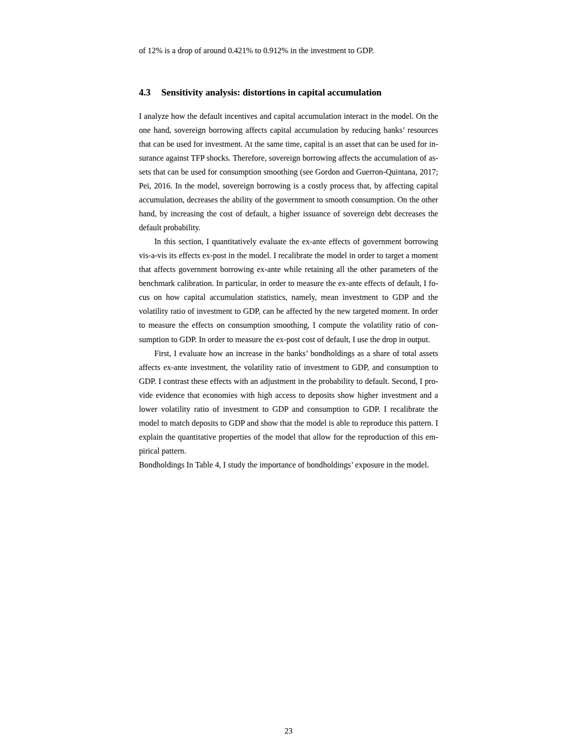of 12% is a drop of around 0.421% to 0.912% in the investment to GDP.
4.3
Sensitivity analysis: distortions in capital accumulation
I analyze how the default incentives and capital accumulation interact in the model. On the one hand, sovereign borrowing affects capital accumulation by reducing banks’ resources that can be used for investment. At the same time, capital is an asset that can be used for insurance against TFP shocks. Therefore, sovereign borrowing affects the accumulation of assets that can be used for consumption smoothing (see Gordon and Guerron-Quintana, 2017; Pei, 2016. In the model, sovereign borrowing is a costly process that, by affecting capital accumulation, decreases the ability of the government to smooth consumption. On the other hand, by increasing the cost of default, a higher issuance of sovereign debt decreases the default probability.
In this section, I quantitatively evaluate the ex-ante effects of government borrowing vis-a-vis its effects ex-post in the model. I recalibrate the model in order to target a moment that affects government borrowing ex-ante while retaining all the other parameters of the benchmark calibration. In particular, in order to measure the ex-ante effects of default, I focus on how capital accumulation statistics, namely, mean investment to GDP and the volatility ratio of investment to GDP, can be affected by the new targeted moment. In order to measure the effects on consumption smoothing, I compute the volatility ratio of consumption to GDP. In order to measure the ex-post cost of default, I use the drop in output.
First, I evaluate how an increase in the banks’ bondholdings as a share of total assets affects ex-ante investment, the volatility ratio of investment to GDP, and consumption to GDP. I contrast these effects with an adjustment in the probability to default. Second, I provide evidence that economies with high access to deposits show higher investment and a lower volatility ratio of investment to GDP and consumption to GDP. I recalibrate the model to match deposits to GDP and show that the model is able to reproduce this pattern. I explain the quantitative properties of the model that allow for the reproduction of this empirical pattern.
Bondholdings In Table 4, I study the importance of bondholdings’ exposure in the model.
23